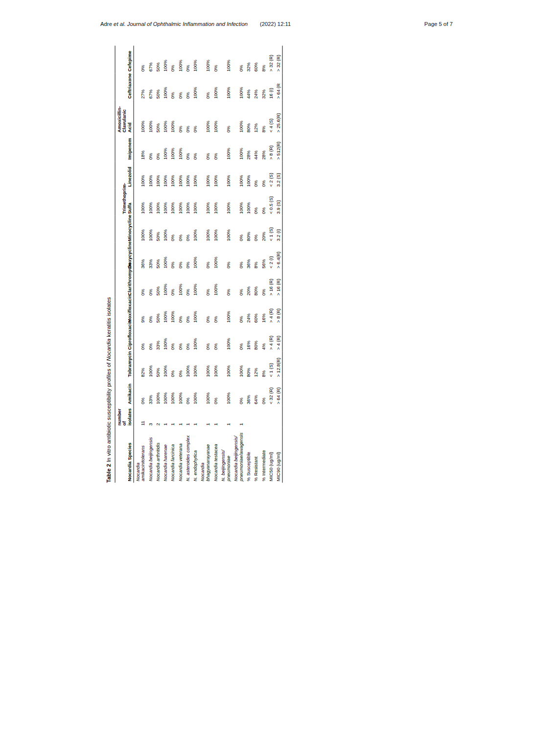Adre et al. Journal of Ophthalmic Inflammation and Infection(2022) 12:11
Page 5 of 7
Table 2 In vitro antibiotic susceptibility profiles of Nocardia keratitis isolates
| Nocardia Species | number of isolates | Amikacin | Tobramycin | Ciprofloxacin | Moxifloxacin | Clarithromycin | Doxycycline | Minocycline | Trimethoprim-Sulfa | Linezolid | Imipenem | Amoxicillin-Clavulanic Acid | Ceftriaxone | Cefepime |
| --- | --- | --- | --- | --- | --- | --- | --- | --- | --- | --- | --- | --- | --- | --- |
| Nocardia amikacinitolerans | 11 | 0% | 82% | 0% | 9% | 0% | 36% | 100% | 100% | 100% | 18% | 100% | 27% | 0% |
| Nocardia beijingensis | 3 | 33% | 100% | 0% | 0% | 0% | 33% | 100% | 100% | 100% | 0% | 100% | 67% | 67% |
| Nocardia arthritidis | 2 | 100% | 50% | 33% | 50% | 50% | 50% | 50% | 100% | 100% | 0% | 50% | 50% | 50% |
| Nocardia harenae | 1 | 100% | 100% | 100% | 100% | 100% | 100% | 100% | 100% | 100% | 100% | 100% | 100% | 100% |
| Nocardia farcinica | 1 | 100% | 0% | 0% | 100% | 0% | 0% | 0% | 100% | 100% | 100% | 100% | 0% | 0% |
| Nocardia veterana | 1 | 100% | 0% | 0% | 0% | 100% | 0% | 0% | 100% | 100% | 100% | 0% | 0% | 100% |
| N. asteroides complex | 1 | 0% | 100% | 0% | 0% | 0% | 0% | 0% | 100% | 100% | 0% | 0% | 0% | 0% |
| N. endophytica | 1 | 100% | 100% | 100% | 100% | 100% | 100% | 100% | 100% | 100% | 0% | 0% | 100% | 100% |
| Nocardia bhagyanarayanae | 1 | 100% | 100% | 0% | 0% | 0% | 0% | 100% | 100% | 100% | 0% | 100% | 0% | 100% |
| Nocardia testacea | 1 | 0% | 100% | 0% | 0% | 100% | 100% | 100% | 100% | 100% | 0% | 100% | 100% | 0% |
| N. beijingensis/ pneumoniae | 1 | 100% | 100% | 100% | 100% | 0% | 0% | 100% | 100% | 100% | 100% | 0% | 100% | 100% |
| Nocardia beijingensis/ pneumoniae/awagensis | 1 | 0% | 100% | 0% | 0% | 0% | 0% | 0% | 100% | 100% | 100% | 100% | 100% | 0% |
| % Susceptible | | 36% | 80% | 16% | 24% | 20% | 36% | 80% | 100% | 100% | 28% | 80% | 44% | 32% |
| % Resistant | | 64% | 12% | 80% | 60% | 80% | 8% | 0% | 0% | 0% | 44% | 12% | 24% | 60% |
| % Intermediate | | 0% | 8% | 4% | 16% | 0% | 56% | 20% | 0% | 0% | 28% | 8% | 32% | 8% |
| MIC50 (ug/ml) | | < 32 (R) | < 1 (S) | > 4 (R) | > 4 (R) | > 16 (R) | < 2 (I) | < 1 (S) | < 0.5 (S) | < 2 (S) | > 8 (R) | < 4 (S) | 16 (I) | > 32 (R) |
| MIC90 (ug/ml) | | > 64 (R) | > 12.8(R) | > 4 (R) | > 8 (R) | > 16 (R) | > 6.4(R) | 3.2 (I) | 3.9 (S) | 3.2 (S) | > 512(R) | > 25.6(R) | > 64 (R | > 32 (R) |